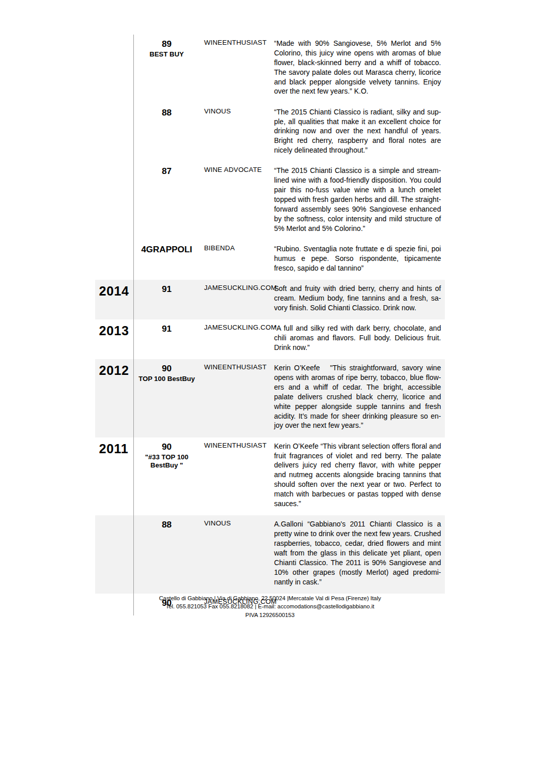| | 89 BEST BUY | WINEENTHUSIAST | “Made with 90% Sangiovese, 5% Merlot and 5% Colorino, this juicy wine opens with aromas of blue flower, black-skinned berry and a whiff of tobacco. The savory palate doles out Marasca cherry, licorice and black pepper alongside velvety tannins. Enjoy over the next few years.” K.O. |
| | 88 | VINOUS | “The 2015 Chianti Classico is radiant, silky and supple, all qualities that make it an excellent choice for drinking now and over the next handful of years. Bright red cherry, raspberry and floral notes are nicely delineated throughout.” |
| | 87 | WINE ADVOCATE | “The 2015 Chianti Classico is a simple and streamlined wine with a food-friendly disposition. You could pair this no-fuss value wine with a lunch omelet topped with fresh garden herbs and dill. The straightforward assembly sees 90% Sangiovese enhanced by the softness, color intensity and mild structure of 5% Merlot and 5% Colorino.” |
| | 4GRAPPOLI | BIBENDA | “Rubino. Sventaglia note fruttate e di spezie fini, poi humus e pepe. Sorso rispondente, tipicamente fresco, sapido e dal tannino” |
| 2014 | 91 | JAMESUCKLING.COM | Soft and fruity with dried berry, cherry and hints of cream. Medium body, fine tannins and a fresh, savory finish. Solid Chianti Classico. Drink now. |
| 2013 | 91 | JAMESUCKLING.COM | “A full and silky red with dark berry, chocolate, and chili aromas and flavors. Full body. Delicious fruit. Drink now.” |
| 2012 | 90 TOP 100 BestBuy | WINEENTHUSIAST | Kerin O’Keefe "This straightforward, savory wine opens with aromas of ripe berry, tobacco, blue flowers and a whiff of cedar. The bright, accessible palate delivers crushed black cherry, licorice and white pepper alongside supple tannins and fresh acidity. It’s made for sheer drinking pleasure so enjoy over the next few years.” |
| 2011 | 90 "#33 TOP 100 BestBuy " | WINEENTHUSIAST | Kerin O’Keefe “This vibrant selection offers floral and fruit fragrances of violet and red berry. The palate delivers juicy red cherry flavor, with white pepper and nutmeg accents alongside bracing tannins that should soften over the next year or two. Perfect to match with barbecues or pastas topped with dense sauces.” |
| | 88 | VINOUS | A.Galloni “Gabbiano's 2011 Chianti Classico is a pretty wine to drink over the next few years. Crushed raspberries, tobacco, cedar, dried flowers and mint waft from the glass in this delicate yet pliant, open Chianti Classico. The 2011 is 90% Sangiovese and 10% other grapes (mostly Merlot) aged predominantly in cask.” |
| | 90 | JAMESUCKLING.COM | |
Castello di Gabbiano | Via di Gabbiano, 22 50024 |Mercatale Val di Pesa (Firenze) Italy
Tel. 055.821053 Fax 055.8218082 | E-mail: accomodations@castellodigabbiano.it
PIVA 12926500153